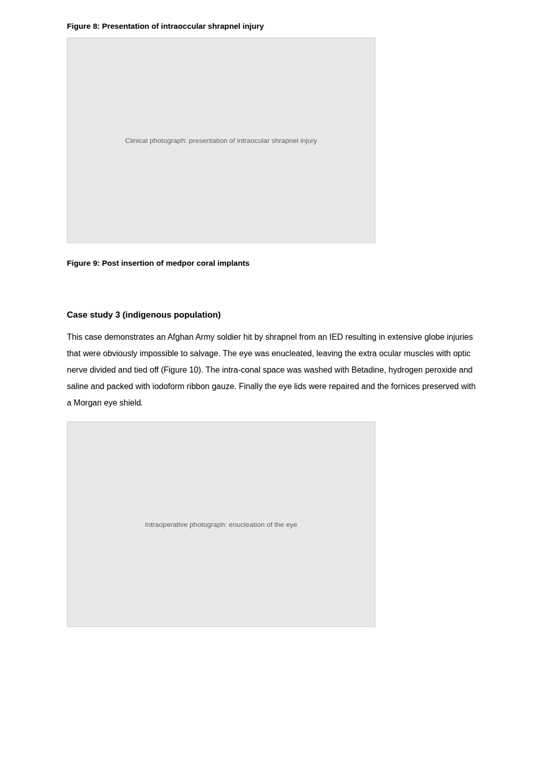Figure 8: Presentation of intraoccular shrapnel injury
Clinical photograph: presentation of intraocular shrapnel injury
Figure 9: Post insertion of medpor coral implants
Case study 3 (indigenous population)
This case demonstrates an Afghan Army soldier hit by shrapnel from an IED resulting in extensive globe injuries that were obviously impossible to salvage. The eye was enucleated, leaving the extra ocular muscles with optic nerve divided and tied off (Figure 10). The intra-conal space was washed with Betadine, hydrogen peroxide and saline and packed with iodoform ribbon gauze. Finally the eye lids were repaired and the fornices preserved with a Morgan eye shield.
Intraoperative photograph: enucleation of the eye